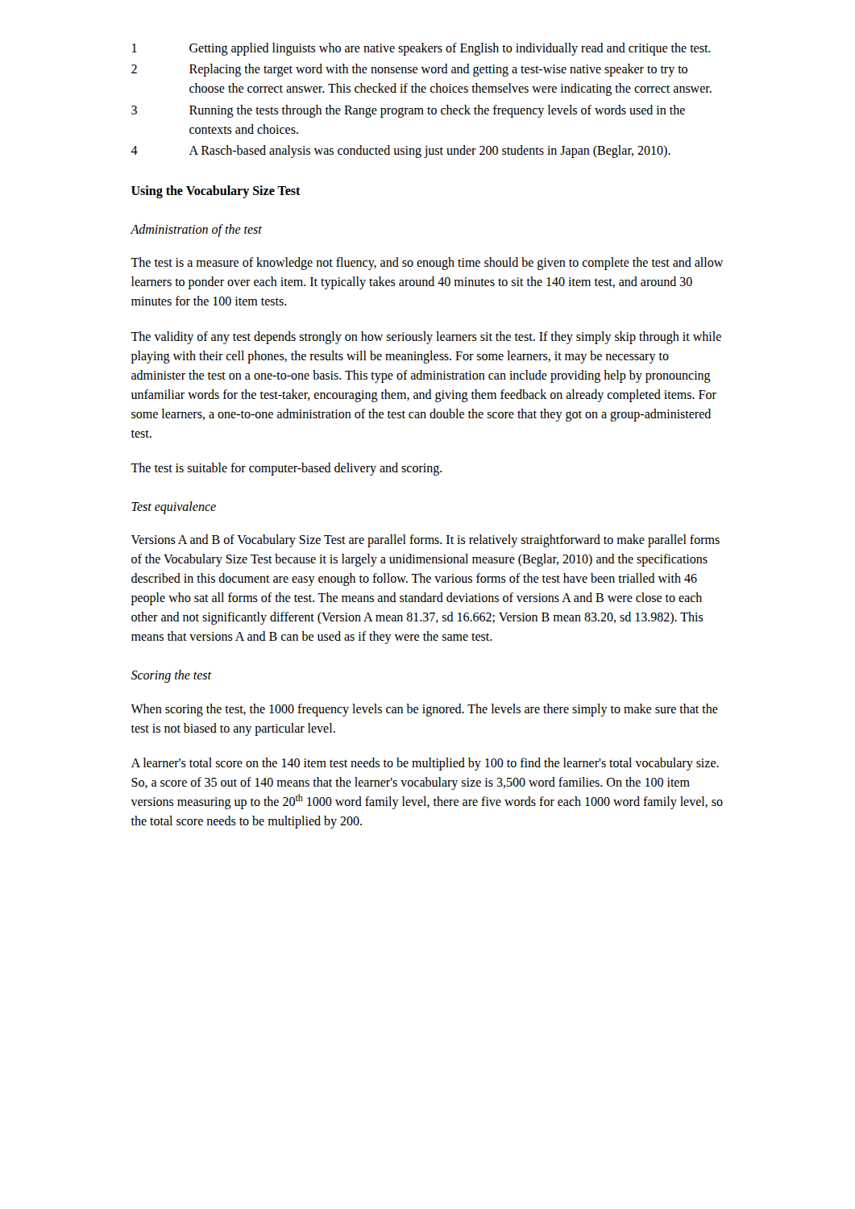1 Getting applied linguists who are native speakers of English to individually read and critique the test.
2 Replacing the target word with the nonsense word and getting a test-wise native speaker to try to choose the correct answer. This checked if the choices themselves were indicating the correct answer.
3 Running the tests through the Range program to check the frequency levels of words used in the contexts and choices.
4 A Rasch-based analysis was conducted using just under 200 students in Japan (Beglar, 2010).
Using the Vocabulary Size Test
Administration of the test
The test is a measure of knowledge not fluency, and so enough time should be given to complete the test and allow learners to ponder over each item. It typically takes around 40 minutes to sit the 140 item test, and around 30 minutes for the 100 item tests.
The validity of any test depends strongly on how seriously learners sit the test. If they simply skip through it while playing with their cell phones, the results will be meaningless. For some learners, it may be necessary to administer the test on a one-to-one basis. This type of administration can include providing help by pronouncing unfamiliar words for the test-taker, encouraging them, and giving them feedback on already completed items. For some learners, a one-to-one administration of the test can double the score that they got on a group-administered test.
The test is suitable for computer-based delivery and scoring.
Test equivalence
Versions A and B of Vocabulary Size Test are parallel forms. It is relatively straightforward to make parallel forms of the Vocabulary Size Test because it is largely a unidimensional measure (Beglar, 2010) and the specifications described in this document are easy enough to follow. The various forms of the test have been trialled with 46 people who sat all forms of the test. The means and standard deviations of versions A and B were close to each other and not significantly different (Version A mean 81.37, sd 16.662; Version B mean 83.20, sd 13.982). This means that versions A and B can be used as if they were the same test.
Scoring the test
When scoring the test, the 1000 frequency levels can be ignored. The levels are there simply to make sure that the test is not biased to any particular level.
A learner's total score on the 140 item test needs to be multiplied by 100 to find the learner's total vocabulary size. So, a score of 35 out of 140 means that the learner's vocabulary size is 3,500 word families. On the 100 item versions measuring up to the 20th 1000 word family level, there are five words for each 1000 word family level, so the total score needs to be multiplied by 200.